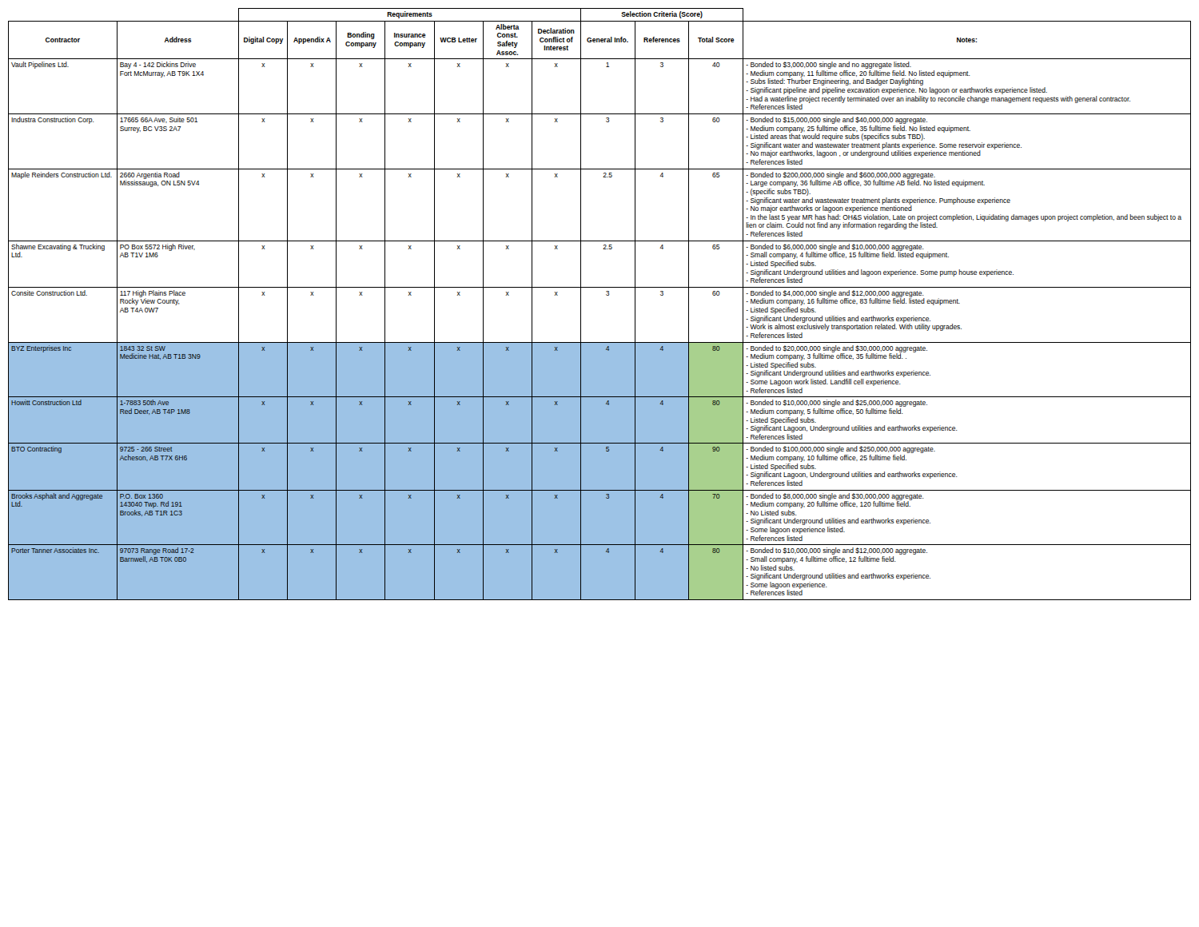| | | Requirements | Selection Criteria (Score) | |
| --- | --- | --- | --- | --- |
| Contractor | Address | Digital Copy | Appendix A | Bonding Company | Insurance Company | WCB Letter | Alberta Const. Safety Assoc. | Declaration Conflict of Interest | General Info. | References | Total Score | Notes: |
| Vault Pipelines Ltd. | Bay 4 - 142 Dickins Drive Fort McMurray, AB T9K 1X4 | x | x | x | x | x | x | x | 1 | 3 | 40 | - Bonded to $3,000,000 single and no aggregate listed. - Medium company, 11 fulltime office, 20 fulltime field. No listed equipment. - Subs listed: Thurber Engineering, and Badger Daylighting - Significant pipeline and pipeline excavation experience. No lagoon or earthworks experience listed. - Had a waterline project recently terminated over an inability to reconcile change management requests with general contractor. - References listed |
| Industra Construction Corp. | 17665 66A Ave, Suite 501 Surrey, BC V3S 2A7 | x | x | x | x | x | x | x | 3 | 3 | 60 | - Bonded to $15,000,000 single and $40,000,000 aggregate. - Medium company, 25 fulltime office, 35 fulltime field. No listed equipment. - Listed areas that would require subs (specifics subs TBD). - Significant water and wastewater treatment plants experience. Some reservoir experience. - No major earthworks, lagoon , or underground utilities experience mentioned - References listed |
| Maple Reinders Construction Ltd. | 2660 Argentia Road Mississauga, ON L5N 5V4 | x | x | x | x | x | x | x | 2.5 | 4 | 65 | - Bonded to $200,000,000 single and $600,000,000 aggregate. - Large company, 36 fulltime AB office, 30 fulltime AB field. No listed equipment. - (specific subs TBD). - Significant water and wastewater treatment plants experience. Pumphouse experience - No major earthworks or lagoon experience mentioned - In the last 5 year MR has had: OH&S violation, Late on project completion, Liquidating damages upon project completion, and been subject to a lien or claim. Could not find any information regarding the listed. - References listed |
| Shawne Excavating & Trucking Ltd. | PO Box 5572 High River, AB T1V 1M6 | x | x | x | x | x | x | x | 2.5 | 4 | 65 | - Bonded to $6,000,000 single and $10,000,000 aggregate. - Small company, 4 fulltime office, 15 fulltime field. listed equipment. - Listed Specified subs. - Significant Underground utilities and lagoon experience. Some pump house experience. - References listed |
| Consite Construction Ltd. | 117 High Plains Place Rocky View County, AB T4A 0W7 | x | x | x | x | x | x | x | 3 | 3 | 60 | - Bonded to $4,000,000 single and $12,000,000 aggregate. - Medium company, 16 fulltime office, 83 fulltime field. listed equipment. - Listed Specified subs. - Significant Underground utilities and earthworks experience. - Work is almost exclusively transportation related. With utility upgrades. - References listed |
| BYZ Enterprises Inc | 1843 32 St SW Medicine Hat, AB T1B 3N9 | x | x | x | x | x | x | x | 4 | 4 | 80 | - Bonded to $20,000,000 single and $30,000,000 aggregate. - Medium company, 3 fulltime office, 35 fulltime field. . - Listed Specified subs. - Significant Underground utilities and earthworks experience. - Some Lagoon work listed. Landfill cell experience. - References listed |
| Howitt Construction Ltd | 1-7883 50th Ave Red Deer, AB T4P 1M8 | x | x | x | x | x | x | x | 4 | 4 | 80 | - Bonded to $10,000,000 single and $25,000,000 aggregate. - Medium company, 5 fulltime office, 50 fulltime field. - Listed Specified subs. - Significant Lagoon, Underground utilities and earthworks experience. - References listed |
| BTO Contracting | 9725 - 266 Street Acheson, AB T7X 6H6 | x | x | x | x | x | x | x | 5 | 4 | 90 | - Bonded to $100,000,000 single and $250,000,000 aggregate. - Medium company, 10 fulltime office, 25 fulltime field. - Listed Specified subs. - Significant Lagoon, Underground utilities and earthworks experience. - References listed |
| Brooks Asphalt and Aggregate Ltd. | P.O. Box 1360 143040 Twp. Rd 191 Brooks, AB T1R 1C3 | x | x | x | x | x | x | x | 3 | 4 | 70 | - Bonded to $8,000,000 single and $30,000,000 aggregate. - Medium company, 20 fulltime office, 120 fulltime field. - No Listed subs. - Significant Underground utilities and earthworks experience. - Some lagoon experience listed. - References listed |
| Porter Tanner Associates Inc. | 97073 Range Road 17-2 Barnwell, AB T0K 0B0 | x | x | x | x | x | x | x | 4 | 4 | 80 | - Bonded to $10,000,000 single and $12,000,000 aggregate. - Small company, 4 fulltime office, 12 fulltime field. - No listed subs. - Significant Underground utilities and earthworks experience. - Some lagoon experience. - References listed |